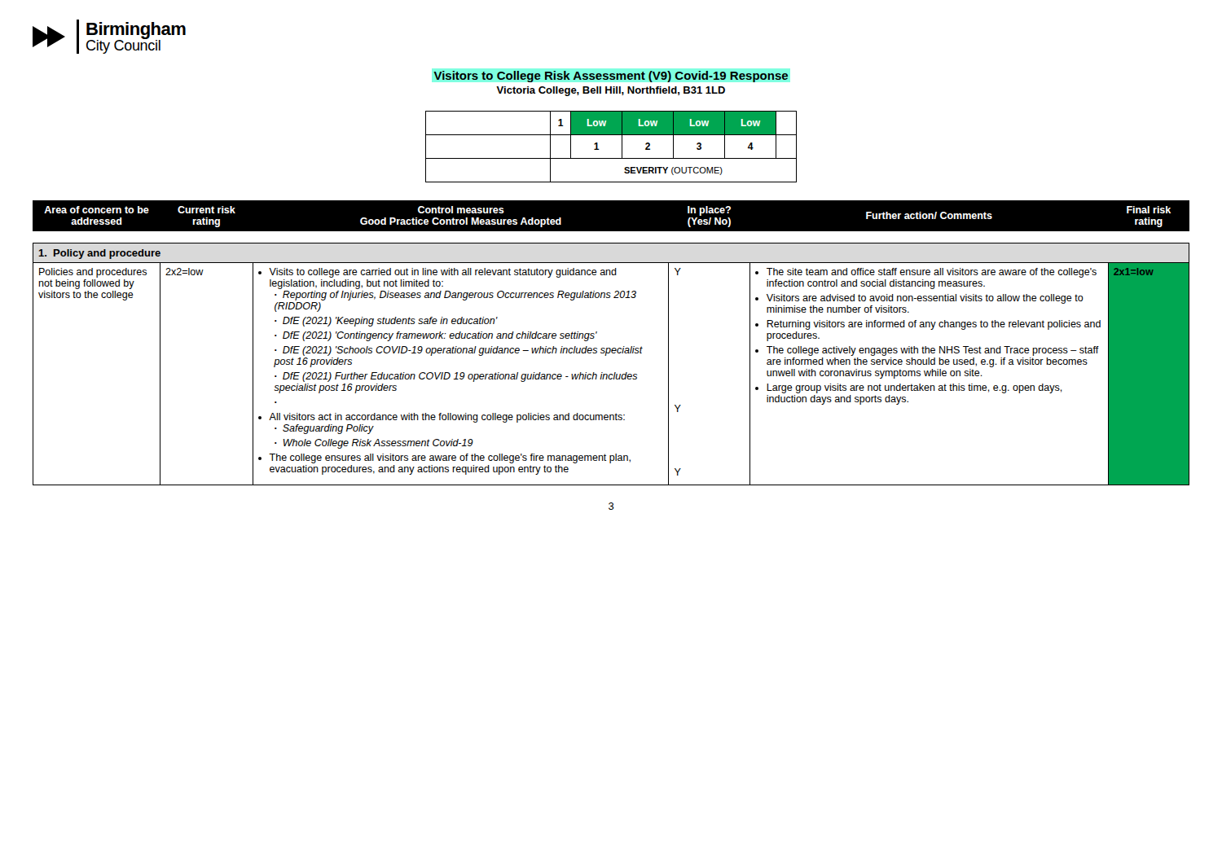Birmingham
City Council
Visitors to College Risk Assessment (V9) Covid-19 Response
Victoria College, Bell Hill, Northfield, B31 1LD
| | 1 | Low | Low | Low | Low | |
| | | 1 | 2 | 3 | 4 | |
| | SEVERITY (OUTCOME) |
| Area of concern to be addressed | Current risk rating | Control measures Good Practice Control Measures Adopted | In place? (Yes/ No) | Further action/ Comments | Final risk rating |
| --- | --- | --- | --- | --- | --- |
| 1. Policy and procedure |
| Policies and procedures not being followed by visitors to the college | 2x2=low | Visits to college are carried out in line with all relevant statutory guidance and legislation, including, but not limited to: Reporting of Injuries, Diseases and Dangerous Occurrences Regulations 2013 (RIDDOR) DfE (2021) 'Keeping students safe in education' DfE (2021) 'Contingency framework: education and childcare settings' DfE (2021) 'Schools COVID-19 operational guidance – which includes specialist post 16 providers DfE (2021) Further Education COVID 19 operational guidance - which includes specialist post 16 providers All visitors act in accordance with the following college policies and documents: Safeguarding Policy Whole College Risk Assessment Covid-19 The college ensures all visitors are aware of the college's fire management plan, evacuation procedures, and any actions required upon entry to the | Y Y Y | The site team and office staff ensure all visitors are aware of the college's infection control and social distancing measures. Visitors are advised to avoid non-essential visits to allow the college to minimise the number of visitors. Returning visitors are informed of any changes to the relevant policies and procedures. The college actively engages with the NHS Test and Trace process – staff are informed when the service should be used, e.g. if a visitor becomes unwell with coronavirus symptoms while on site. Large group visits are not undertaken at this time, e.g. open days, induction days and sports days. | 2x1=low |
3